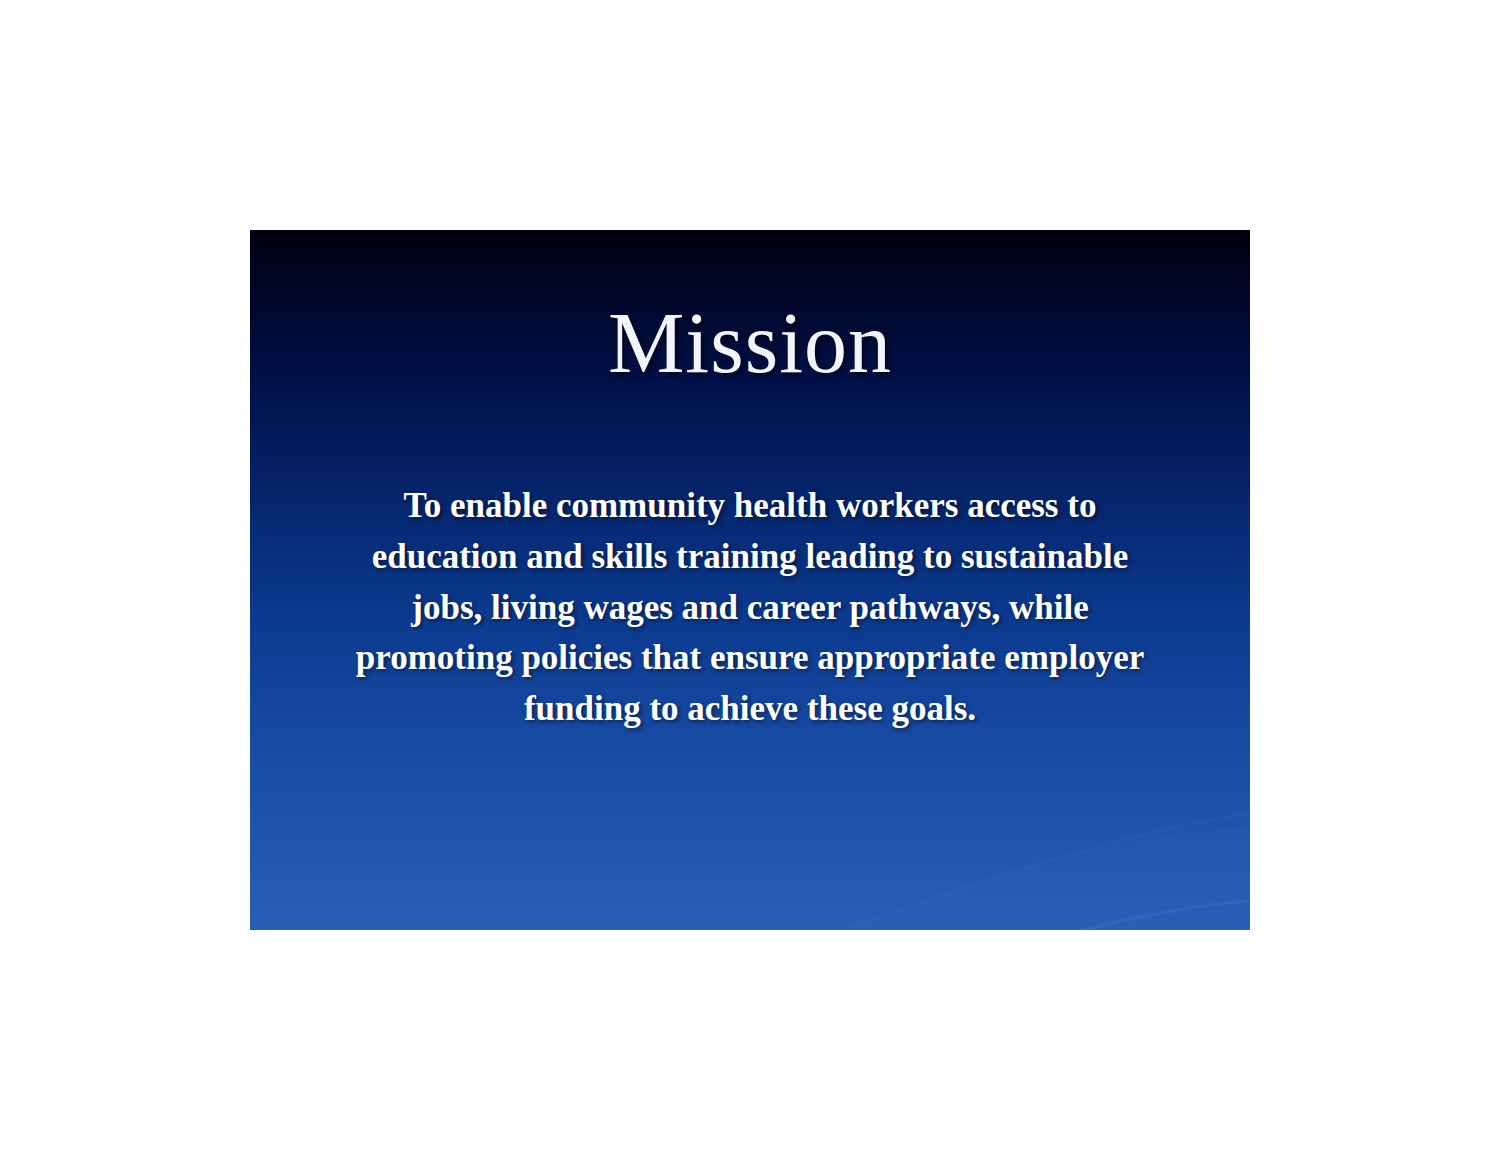Mission
To enable community health workers access to education and skills training leading to sustainable jobs, living wages and career pathways, while promoting policies that ensure appropriate employer funding to achieve these goals.